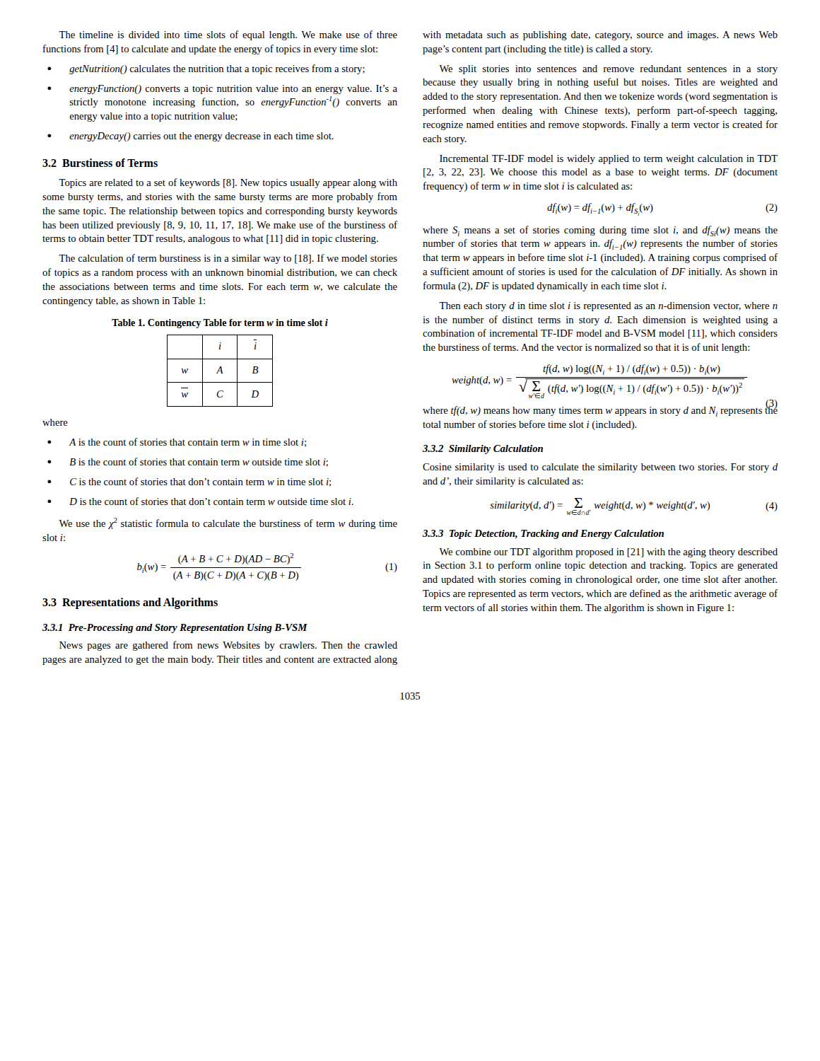The timeline is divided into time slots of equal length. We make use of three functions from [4] to calculate and update the energy of topics in every time slot:
getNutrition() calculates the nutrition that a topic receives from a story;
energyFunction() converts a topic nutrition value into an energy value. It’s a strictly monotone increasing function, so energyFunction-1() converts an energy value into a topic nutrition value;
energyDecay() carries out the energy decrease in each time slot.
3.2 Burstiness of Terms
Topics are related to a set of keywords [8]. New topics usually appear along with some bursty terms, and stories with the same bursty terms are more probably from the same topic. The relationship between topics and corresponding bursty keywords has been utilized previously [8, 9, 10, 11, 17, 18]. We make use of the burstiness of terms to obtain better TDT results, analogous to what [11] did in topic clustering.
The calculation of term burstiness is in a similar way to [18]. If we model stories of topics as a random process with an unknown binomial distribution, we can check the associations between terms and time slots. For each term w, we calculate the contingency table, as shown in Table 1:
Table 1. Contingency Table for term w in time slot i
| | i | i |
| w | A | B |
| w | C | D |
where
A is the count of stories that contain term w in time slot i;
B is the count of stories that contain term w outside time slot i;
C is the count of stories that don’t contain term w in time slot i;
D is the count of stories that don’t contain term w outside time slot i.
We use the χ2 statistic formula to calculate the burstiness of term w during time slot i:
bi(w) = (A + B + C + D)(AD − BC)2 (A + B)(C + D)(A + C)(B + D) (1)
3.3 Representations and Algorithms
3.3.1 Pre-Processing and Story Representation Using B-VSM
News pages are gathered from news Websites by crawlers. Then the crawled pages are analyzed to get the main body. Their titles and content are extracted along with metadata such as publishing date, category, source and images. A news Web page’s content part (including the title) is called a story.
We split stories into sentences and remove redundant sentences in a story because they usually bring in nothing useful but noises. Titles are weighted and added to the story representation. And then we tokenize words (word segmentation is performed when dealing with Chinese texts), perform part-of-speech tagging, recognize named entities and remove stopwords. Finally a term vector is created for each story.
Incremental TF-IDF model is widely applied to term weight calculation in TDT [2, 3, 22, 23]. We choose this model as a base to weight terms. DF (document frequency) of term w in time slot i is calculated as:
dfi(w) = dfi−1(w) + dfSi(w) (2)
where Si means a set of stories coming during time slot i, and dfSi(w) means the number of stories that term w appears in. dfi−1(w) represents the number of stories that term w appears in before time slot i-1 (included). A training corpus comprised of a sufficient amount of stories is used for the calculation of DF initially. As shown in formula (2), DF is updated dynamically in each time slot i.
Then each story d in time slot i is represented as an n-dimension vector, where n is the number of distinct terms in story d. Each dimension is weighted using a combination of incremental TF-IDF model and B-VSM model [11], which considers the burstiness of terms. And the vector is normalized so that it is of unit length:
weight(d, w) = tf(d, w) log((Ni + 1) / (dfi(w) + 0.5)) · bi(w) Σw'∈d (tf(d, w') log((Ni + 1) / (dfi(w') + 0.5)) · bi(w'))2
(3)
where tf(d, w) means how many times term w appears in story d and Ni represents the total number of stories before time slot i (included).
3.3.2 Similarity Calculation
Cosine similarity is used to calculate the similarity between two stories. For story d and d’, their similarity is calculated as:
similarity(d, d') = Σw∈d∩d' weight(d, w) * weight(d', w) (4)
3.3.3 Topic Detection, Tracking and Energy Calculation
We combine our TDT algorithm proposed in [21] with the aging theory described in Section 3.1 to perform online topic detection and tracking. Topics are generated and updated with stories coming in chronological order, one time slot after another. Topics are represented as term vectors, which are defined as the arithmetic average of term vectors of all stories within them. The algorithm is shown in Figure 1:
1035